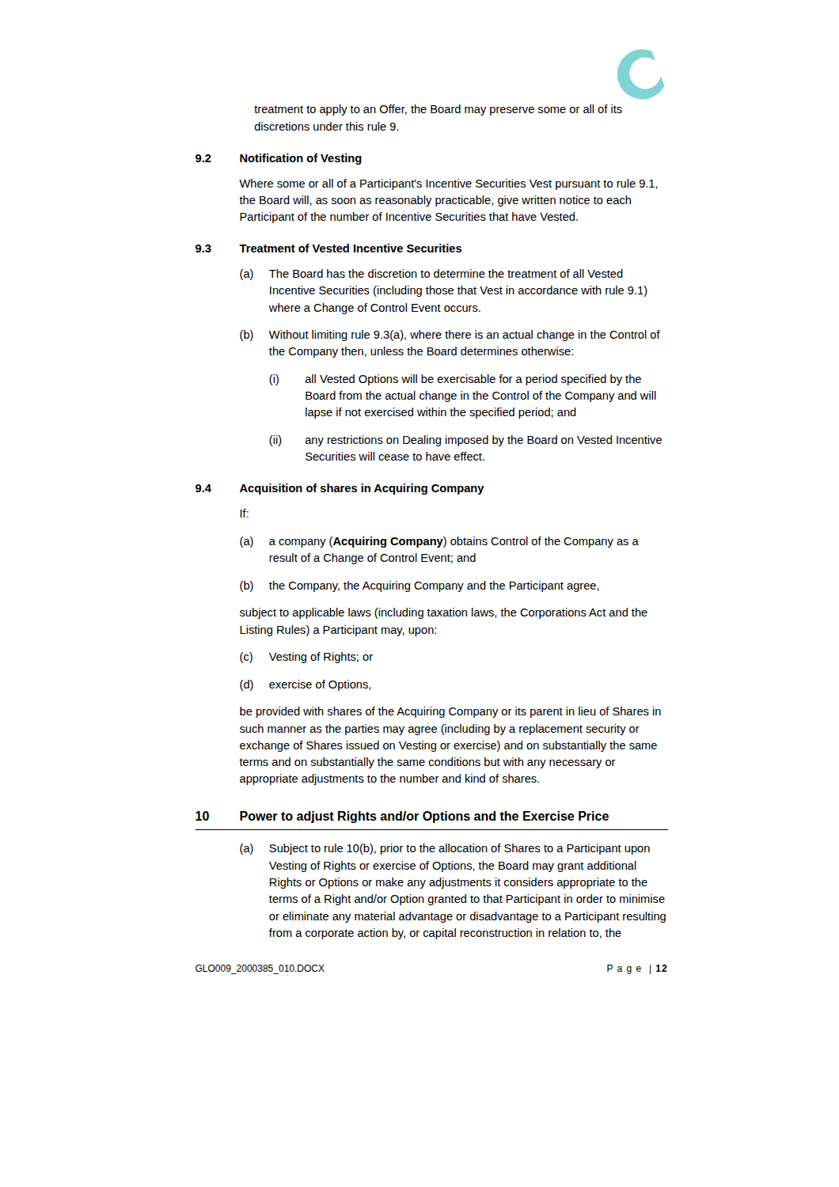treatment to apply to an Offer, the Board may preserve some or all of its discretions under this rule 9.
9.2 Notification of Vesting
Where some or all of a Participant's Incentive Securities Vest pursuant to rule 9.1, the Board will, as soon as reasonably practicable, give written notice to each Participant of the number of Incentive Securities that have Vested.
9.3 Treatment of Vested Incentive Securities
(a) The Board has the discretion to determine the treatment of all Vested Incentive Securities (including those that Vest in accordance with rule 9.1) where a Change of Control Event occurs.
(b) Without limiting rule 9.3(a), where there is an actual change in the Control of the Company then, unless the Board determines otherwise:
(i) all Vested Options will be exercisable for a period specified by the Board from the actual change in the Control of the Company and will lapse if not exercised within the specified period; and
(ii) any restrictions on Dealing imposed by the Board on Vested Incentive Securities will cease to have effect.
9.4 Acquisition of shares in Acquiring Company
If:
(a) a company (Acquiring Company) obtains Control of the Company as a result of a Change of Control Event; and
(b) the Company, the Acquiring Company and the Participant agree,
subject to applicable laws (including taxation laws, the Corporations Act and the Listing Rules) a Participant may, upon:
(c) Vesting of Rights; or
(d) exercise of Options,
be provided with shares of the Acquiring Company or its parent in lieu of Shares in such manner as the parties may agree (including by a replacement security or exchange of Shares issued on Vesting or exercise) and on substantially the same terms and on substantially the same conditions but with any necessary or appropriate adjustments to the number and kind of shares.
10 Power to adjust Rights and/or Options and the Exercise Price
(a) Subject to rule 10(b), prior to the allocation of Shares to a Participant upon Vesting of Rights or exercise of Options, the Board may grant additional Rights or Options or make any adjustments it considers appropriate to the terms of a Right and/or Option granted to that Participant in order to minimise or eliminate any material advantage or disadvantage to a Participant resulting from a corporate action by, or capital reconstruction in relation to, the
GLO009_2000385_010.DOCX P a g e | 12